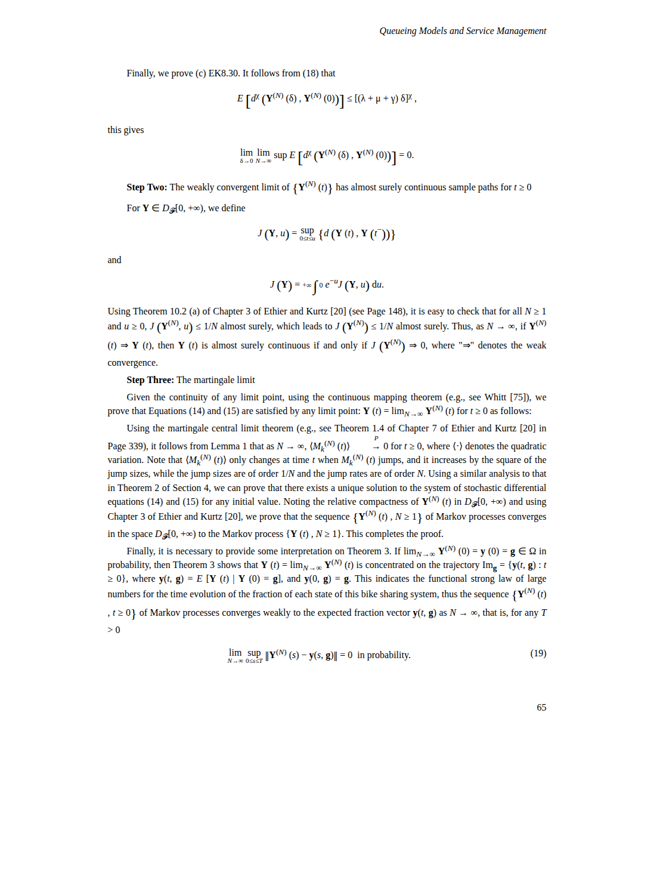Queueing Models and Service Management
Finally, we prove (c) EK8.30. It follows from (18) that
E [dχ (Y(N) (δ) , Y(N) (0))] ≤ [(λ + μ + γ) δ]χ ,
this gives
lim δ→0 lim N→∞ sup E [dχ (Y(N) (δ) , Y(N) (0))] = 0.
Step Two: The weakly convergent limit of {Y(N) (t)} has almost surely continuous sample paths for t ≥ 0
For Y ∈ D𝓕[0, +∞), we define
J (Y, u) = sup 0≤t≤u {d (Y (t) , Y (t−))}
and
J (Y) = +∞ ∫ 0 e−uJ (Y, u) du.
Using Theorem 10.2 (a) of Chapter 3 of Ethier and Kurtz [20] (see Page 148), it is easy to check that for all N ≥ 1 and u ≥ 0, J (Y(N), u) ≤ 1/N almost surely, which leads to J (Y(N)) ≤ 1/N almost surely. Thus, as N → ∞, if Y(N) (t) ⇒ Y (t), then Y (t) is almost surely continuous if and only if J (Y(N)) ⇒ 0, where "⇒" denotes the weak convergence.
Step Three: The martingale limit
Given the continuity of any limit point, using the continuous mapping theorem (e.g., see Whitt [75]), we prove that Equations (14) and (15) are satisfied by any limit point: Y (t) = limN→∞ Y(N) (t) for t ≥ 0 as follows:
Using the martingale central limit theorem (e.g., see Theorem 1.4 of Chapter 7 of Ethier and Kurtz [20] in Page 339), it follows from Lemma 1 that as N → ∞, ⟨Mk(N) (t)⟩ P→ 0 for t ≥ 0, where ⟨·⟩ denotes the quadratic variation. Note that ⟨Mk(N) (t)⟩ only changes at time t when Mk(N) (t) jumps, and it increases by the square of the jump sizes, while the jump sizes are of order 1/N and the jump rates are of order N. Using a similar analysis to that in Theorem 2 of Section 4, we can prove that there exists a unique solution to the system of stochastic differential equations (14) and (15) for any initial value. Noting the relative compactness of Y(N) (t) in D𝓕[0, +∞) and using Chapter 3 of Ethier and Kurtz [20], we prove that the sequence {Y(N) (t) , N ≥ 1} of Markov processes converges in the space D𝓕[0, +∞) to the Markov process {Y (t) , N ≥ 1}. This completes the proof.
Finally, it is necessary to provide some interpretation on Theorem 3. If limN→∞ Y(N) (0) = y (0) = g ∈ Ω in probability, then Theorem 3 shows that Y (t) = limN→∞ Y(N) (t) is concentrated on the trajectory Img = {y(t, g) : t ≥ 0}, where y(t, g) = E [Y (t) | Y (0) = g], and y(0, g) = g. This indicates the functional strong law of large numbers for the time evolution of the fraction of each state of this bike sharing system, thus the sequence {Y(N) (t) , t ≥ 0} of Markov processes converges weakly to the expected fraction vector y(t, g) as N → ∞, that is, for any T > 0
lim N→∞ sup 0≤s≤T ‖Y(N) (s) − y(s, g)‖ = 0 in probability. (19)
65